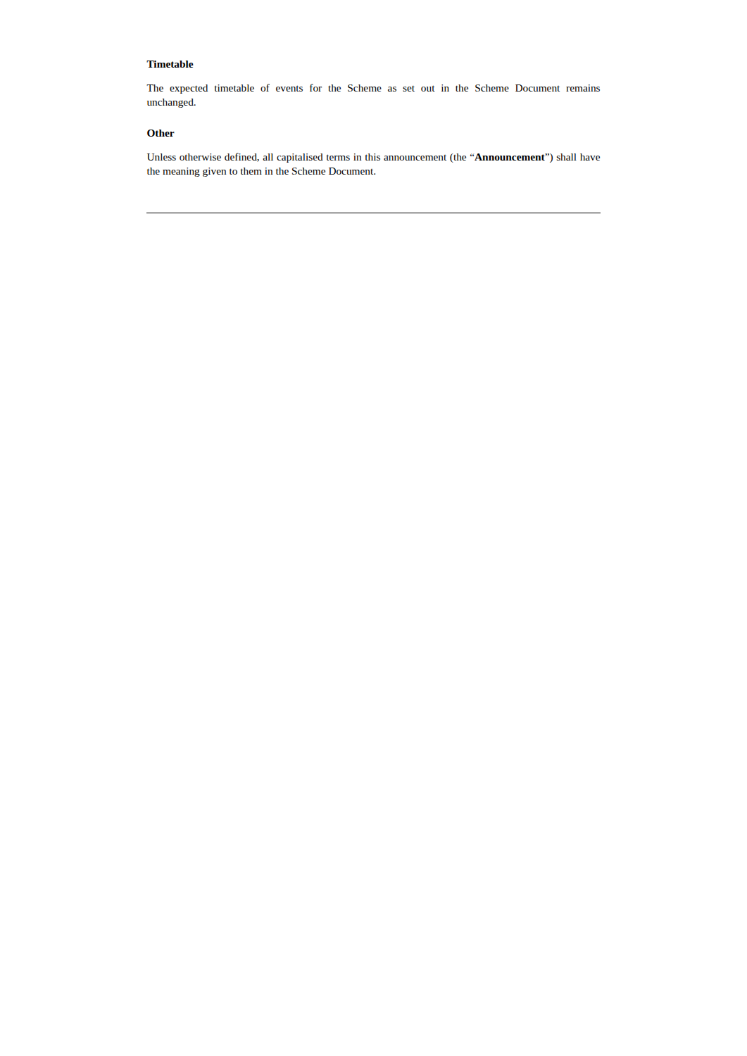Timetable
The expected timetable of events for the Scheme as set out in the Scheme Document remains unchanged.
Other
Unless otherwise defined, all capitalised terms in this announcement (the “Announcement”) shall have the meaning given to them in the Scheme Document.